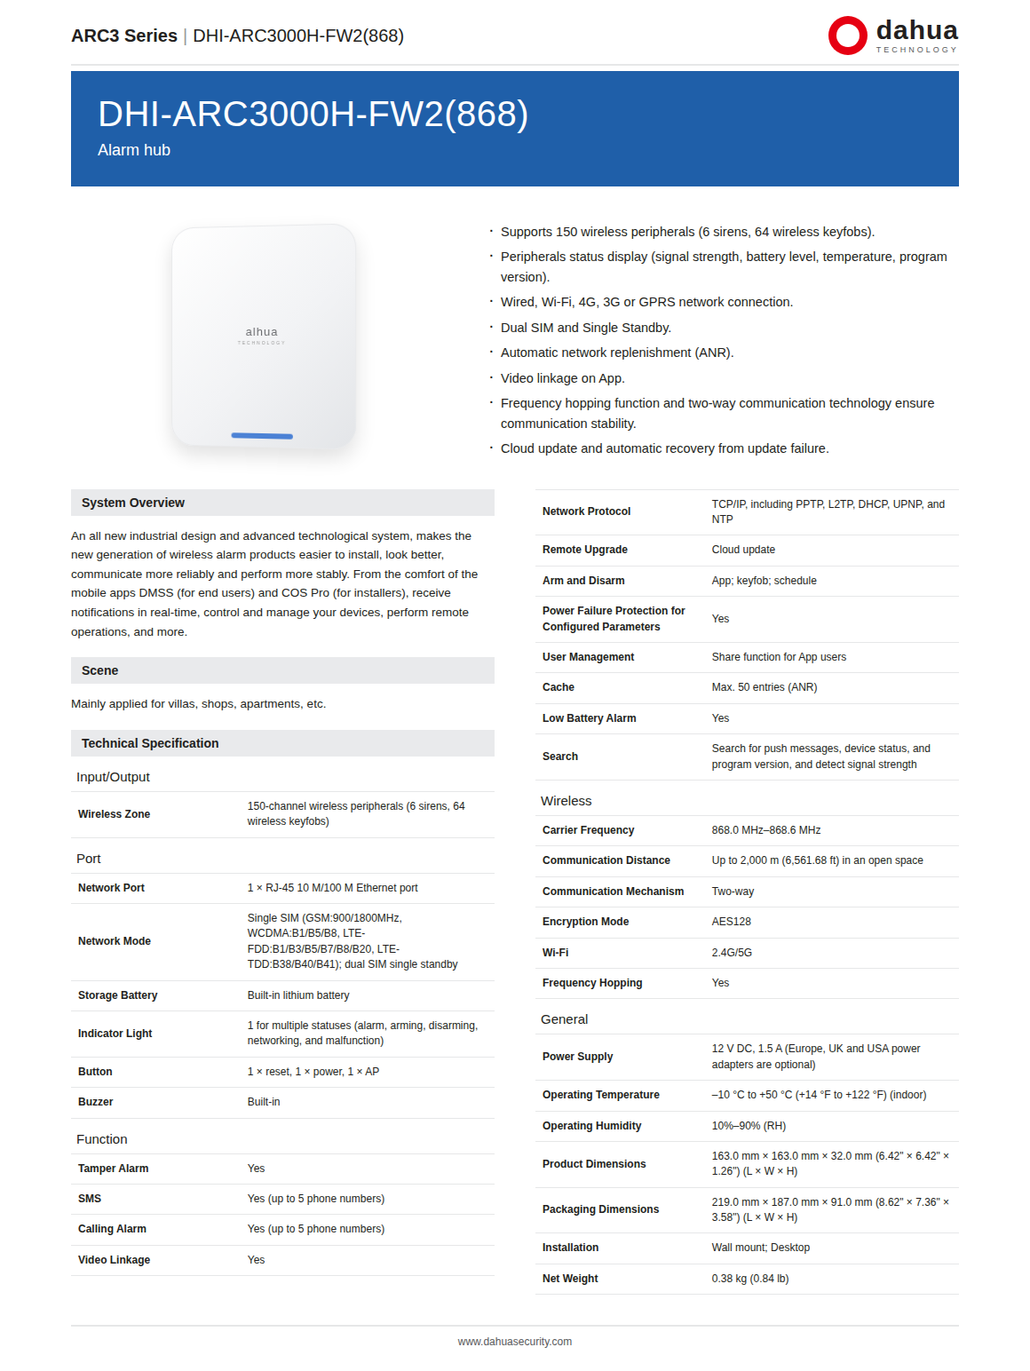ARC3 Series|DHI-ARC3000H-FW2(868)
dahua
TECHNOLOGY
DHI-ARC3000H-FW2(868)
Alarm hub
alhuaTECHNOLOGY
Supports 150 wireless peripherals (6 sirens, 64 wireless keyfobs).
Peripherals status display (signal strength, battery level, temperature, program version).
Wired, Wi-Fi, 4G, 3G or GPRS network connection.
Dual SIM and Single Standby.
Automatic network replenishment (ANR).
Video linkage on App.
Frequency hopping function and two-way communication technology ensure communication stability.
Cloud update and automatic recovery from update failure.
System Overview
An all new industrial design and advanced technological system, makes the new generation of wireless alarm products easier to install, look better, communicate more reliably and perform more stably. From the comfort of the mobile apps DMSS (for end users) and COS Pro (for installers), receive notifications in real-time, control and manage your devices, perform remote operations, and more.
Scene
Mainly applied for villas, shops, apartments, etc.
Technical Specification
Input/Output
| Wireless Zone | 150-channel wireless peripherals (6 sirens, 64 wireless keyfobs) |
Port
| Network Port | 1 × RJ-45 10 M/100 M Ethernet port |
| Network Mode | Single SIM (GSM:900/1800MHz, WCDMA:B1/B5/B8, LTE-FDD:B1/B3/B5/B7/B8/B20, LTE-TDD:B38/B40/B41); dual SIM single standby |
| Storage Battery | Built-in lithium battery |
| Indicator Light | 1 for multiple statuses (alarm, arming, disarming, networking, and malfunction) |
| Button | 1 × reset, 1 × power, 1 × AP |
| Buzzer | Built-in |
Function
| Tamper Alarm | Yes |
| SMS | Yes (up to 5 phone numbers) |
| Calling Alarm | Yes (up to 5 phone numbers) |
| Video Linkage | Yes |
| Network Protocol | TCP/IP, including PPTP, L2TP, DHCP, UPNP, and NTP |
| Remote Upgrade | Cloud update |
| Arm and Disarm | App; keyfob; schedule |
| Power Failure Protection for Configured Parameters | Yes |
| User Management | Share function for App users |
| Cache | Max. 50 entries (ANR) |
| Low Battery Alarm | Yes |
| Search | Search for push messages, device status, and program version, and detect signal strength |
Wireless
| Carrier Frequency | 868.0 MHz–868.6 MHz |
| Communication Distance | Up to 2,000 m (6,561.68 ft) in an open space |
| Communication Mechanism | Two-way |
| Encryption Mode | AES128 |
| Wi-Fi | 2.4G/5G |
| Frequency Hopping | Yes |
General
| Power Supply | 12 V DC, 1.5 A (Europe, UK and USA power adapters are optional) |
| Operating Temperature | –10 °C to +50 °C (+14 °F to +122 °F) (indoor) |
| Operating Humidity | 10%–90% (RH) |
| Product Dimensions | 163.0 mm × 163.0 mm × 32.0 mm (6.42" × 6.42" × 1.26") (L × W × H) |
| Packaging Dimensions | 219.0 mm × 187.0 mm × 91.0 mm (8.62" × 7.36" × 3.58") (L × W × H) |
| Installation | Wall mount; Desktop |
| Net Weight | 0.38 kg (0.84 lb) |
www.dahuasecurity.com